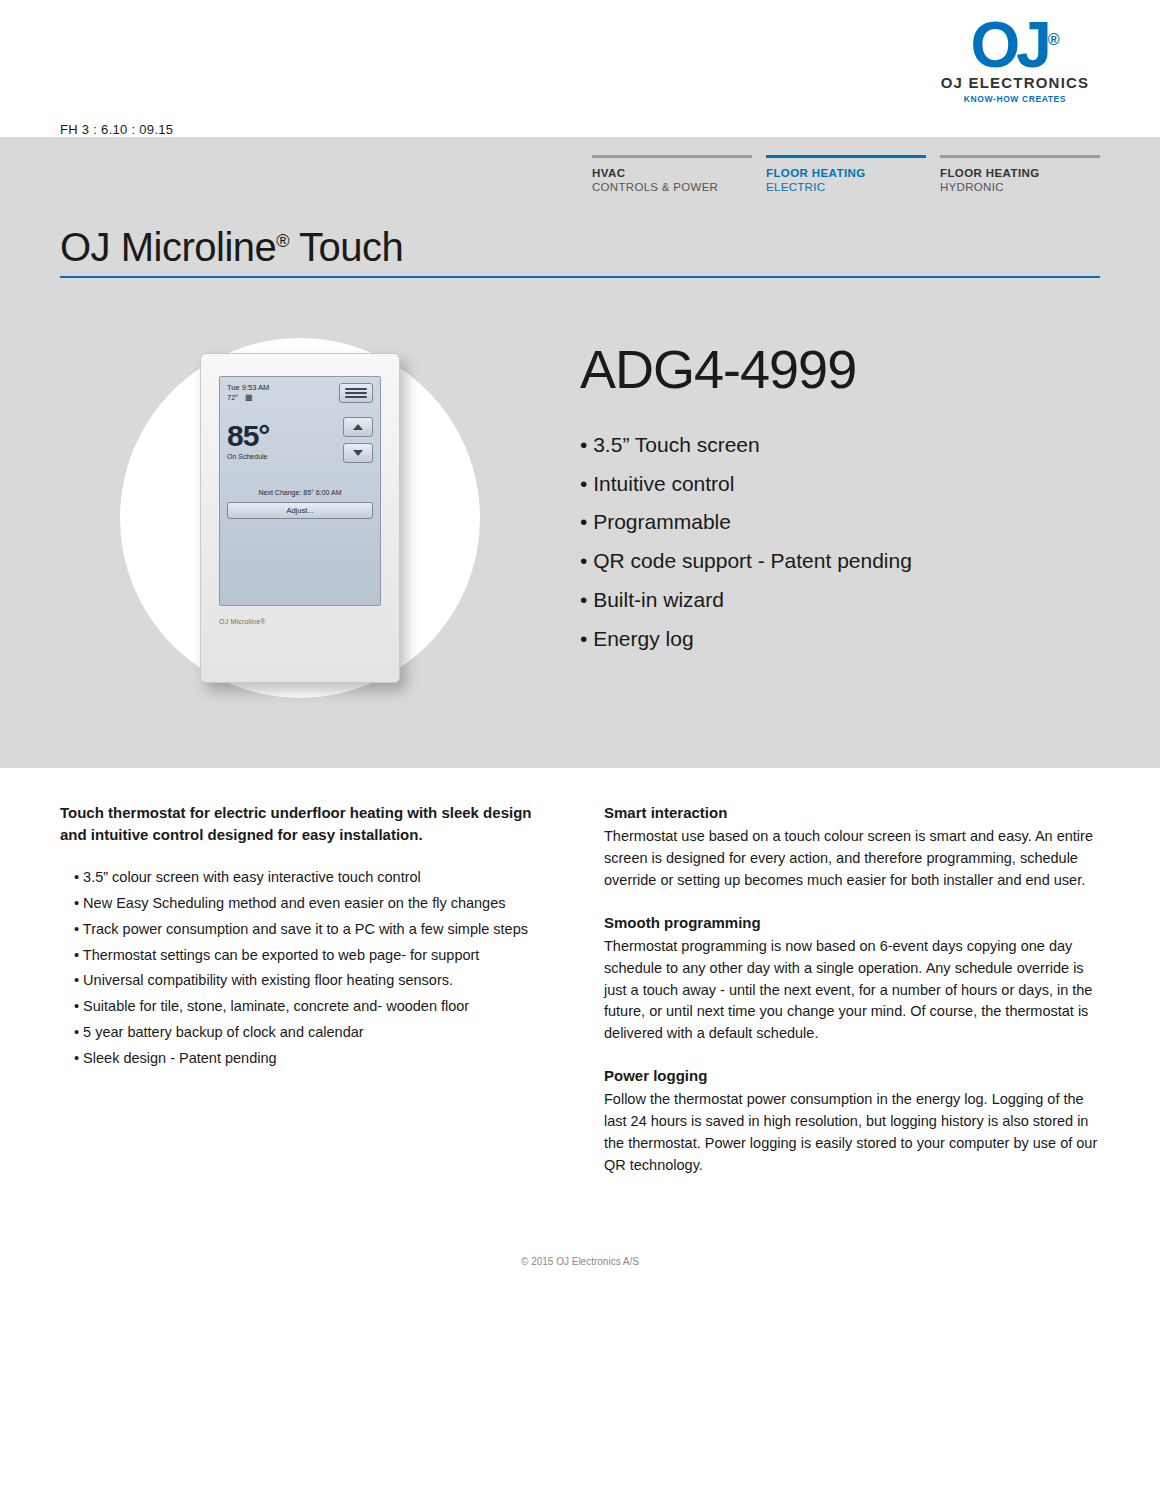FH 3 : 6.10 : 09.15
OJ®
OJ ELECTRONICS
KNOW-HOW CREATES
HVAC CONTROLS & POWER
FLOOR HEATING ELECTRIC
FLOOR HEATING HYDRONIC
OJ Microline® Touch
Tue 9:53 AM
72° ▦
85°
On Schedule
Next Change: 85° 6:00 AM
Adjust...
OJ Microline®
ADG4-4999
3.5” Touch screen
Intuitive control
Programmable
QR code support - Patent pending
Built-in wizard
Energy log
Touch thermostat for electric underfloor heating with sleek design and intuitive control designed for easy installation.
3.5” colour screen with easy interactive touch control
New Easy Scheduling method and even easier on the fly changes
Track power consumption and save it to a PC with a few simple steps
Thermostat settings can be exported to web page- for support
Universal compatibility with existing floor heating sensors.
Suitable for tile, stone, laminate, concrete and- wooden floor
5 year battery backup of clock and calendar
Sleek design - Patent pending
Smart interaction
Thermostat use based on a touch colour screen is smart and easy. An entire screen is designed for every action, and therefore programming, schedule override or setting up becomes much easier for both installer and end user.
Smooth programming
Thermostat programming is now based on 6-event days copying one day schedule to any other day with a single operation. Any schedule override is just a touch away - until the next event, for a number of hours or days, in the future, or until next time you change your mind. Of course, the thermostat is delivered with a default schedule.
Power logging
Follow the thermostat power consumption in the energy log. Logging of the last 24 hours is saved in high resolution, but logging history is also stored in the thermostat. Power logging is easily stored to your computer by use of our QR technology.
© 2015 OJ Electronics A/S